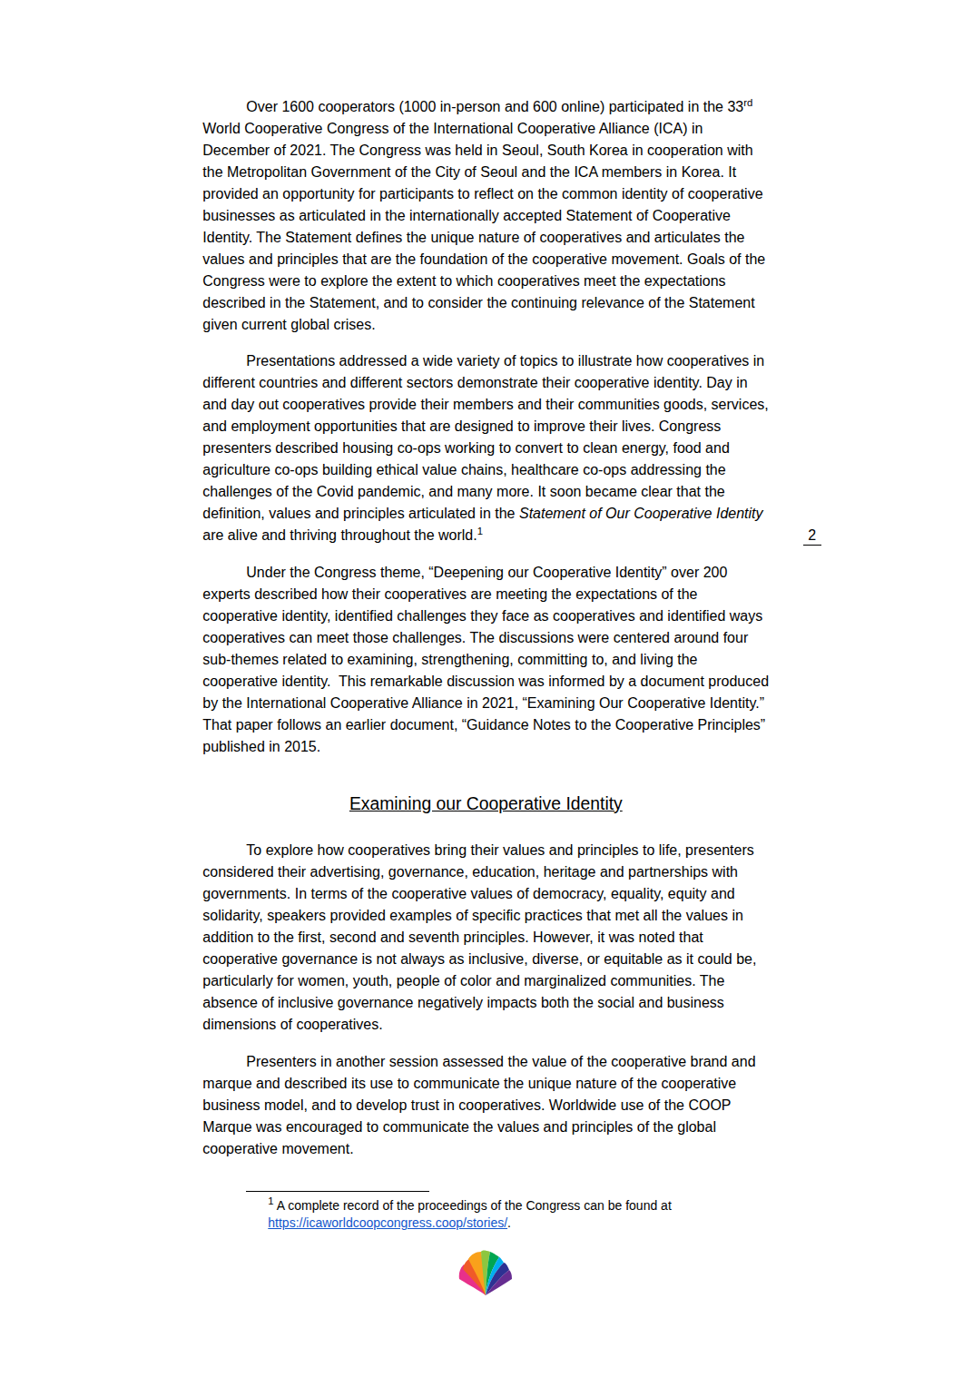2
Over 1600 cooperators (1000 in-person and 600 online) participated in the 33rd World Cooperative Congress of the International Cooperative Alliance (ICA) in December of 2021. The Congress was held in Seoul, South Korea in cooperation with the Metropolitan Government of the City of Seoul and the ICA members in Korea. It provided an opportunity for participants to reflect on the common identity of cooperative businesses as articulated in the internationally accepted Statement of Cooperative Identity. The Statement defines the unique nature of cooperatives and articulates the values and principles that are the foundation of the cooperative movement. Goals of the Congress were to explore the extent to which cooperatives meet the expectations described in the Statement, and to consider the continuing relevance of the Statement given current global crises.
Presentations addressed a wide variety of topics to illustrate how cooperatives in different countries and different sectors demonstrate their cooperative identity. Day in and day out cooperatives provide their members and their communities goods, services, and employment opportunities that are designed to improve their lives. Congress presenters described housing co-ops working to convert to clean energy, food and agriculture co-ops building ethical value chains, healthcare co-ops addressing the challenges of the Covid pandemic, and many more. It soon became clear that the definition, values and principles articulated in the Statement of Our Cooperative Identity are alive and thriving throughout the world.1
Under the Congress theme, “Deepening our Cooperative Identity” over 200 experts described how their cooperatives are meeting the expectations of the cooperative identity, identified challenges they face as cooperatives and identified ways cooperatives can meet those challenges. The discussions were centered around four sub-themes related to examining, strengthening, committing to, and living the cooperative identity. This remarkable discussion was informed by a document produced by the International Cooperative Alliance in 2021, “Examining Our Cooperative Identity.” That paper follows an earlier document, “Guidance Notes to the Cooperative Principles” published in 2015.
Examining our Cooperative Identity
To explore how cooperatives bring their values and principles to life, presenters considered their advertising, governance, education, heritage and partnerships with governments. In terms of the cooperative values of democracy, equality, equity and solidarity, speakers provided examples of specific practices that met all the values in addition to the first, second and seventh principles. However, it was noted that cooperative governance is not always as inclusive, diverse, or equitable as it could be, particularly for women, youth, people of color and marginalized communities. The absence of inclusive governance negatively impacts both the social and business dimensions of cooperatives.
Presenters in another session assessed the value of the cooperative brand and marque and described its use to communicate the unique nature of the cooperative business model, and to develop trust in cooperatives. Worldwide use of the COOP Marque was encouraged to communicate the values and principles of the global cooperative movement.
1 A complete record of the proceedings of the Congress can be found at
https://icaworldcoopcongress.coop/stories/.